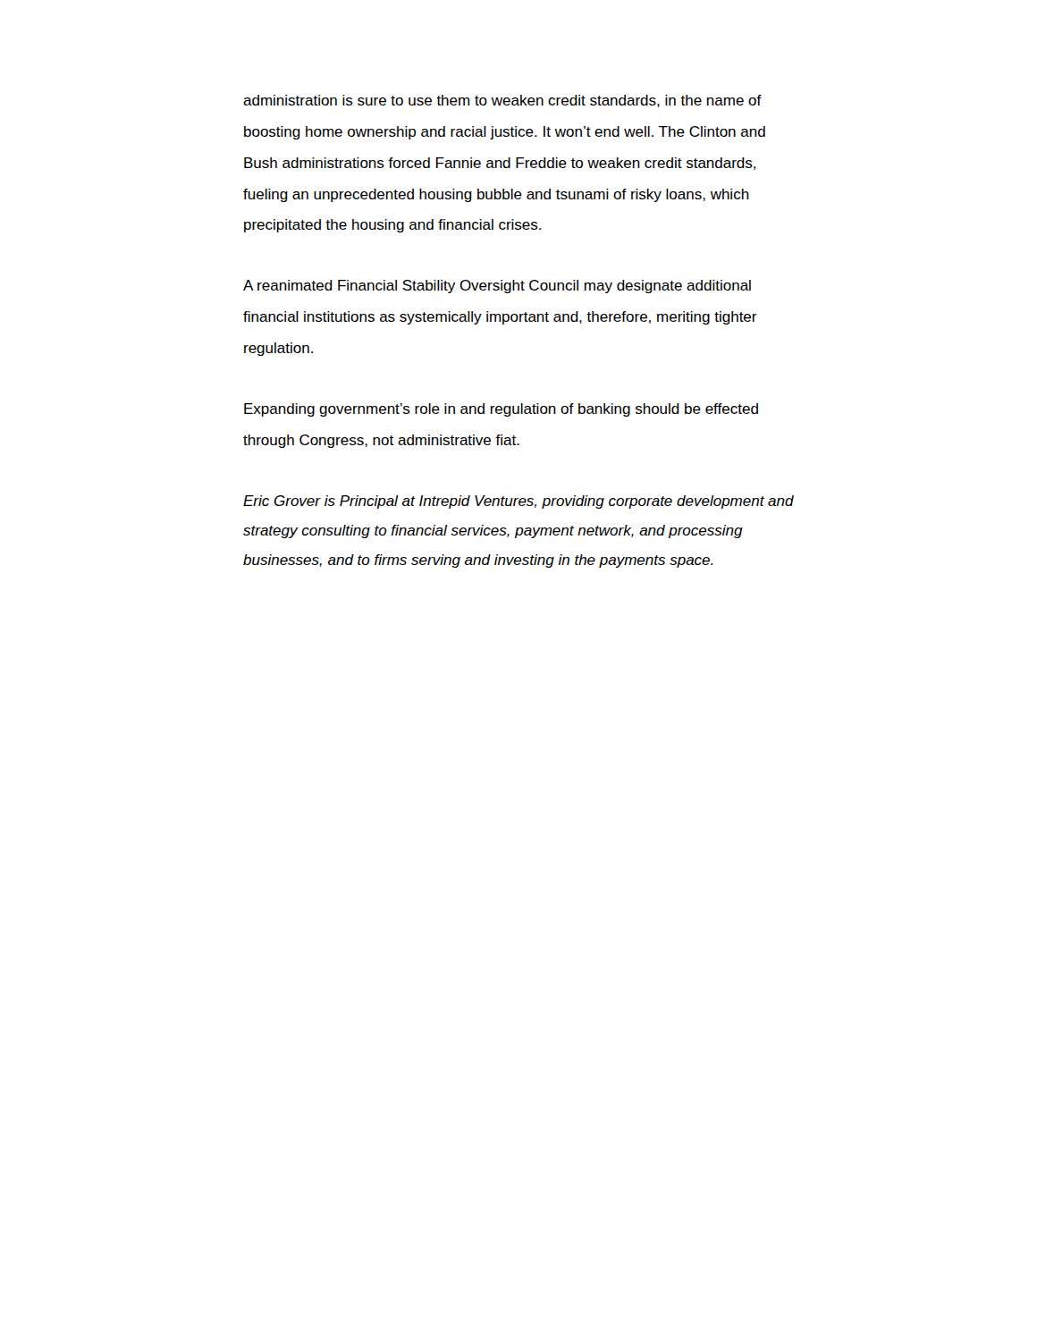administration is sure to use them to weaken credit standards, in the name of boosting home ownership and racial justice. It won’t end well. The Clinton and Bush administrations forced Fannie and Freddie to weaken credit standards, fueling an unprecedented housing bubble and tsunami of risky loans, which precipitated the housing and financial crises.
A reanimated Financial Stability Oversight Council may designate additional financial institutions as systemically important and, therefore, meriting tighter regulation.
Expanding government’s role in and regulation of banking should be effected through Congress, not administrative fiat.
Eric Grover is Principal at Intrepid Ventures, providing corporate development and strategy consulting to financial services, payment network, and processing businesses, and to firms serving and investing in the payments space.